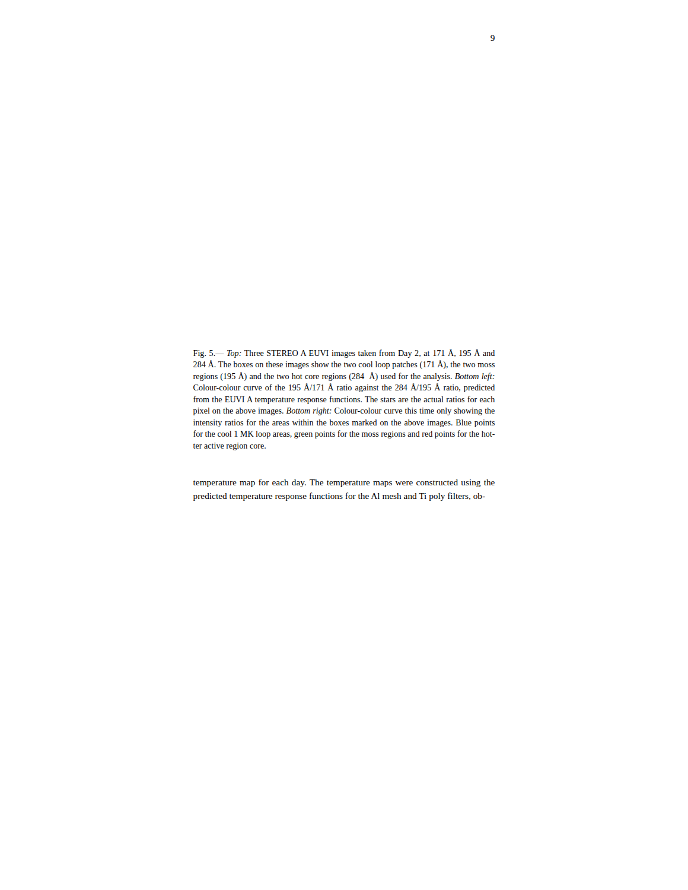9
Fig. 5.— Top: Three STEREO A EUVI images taken from Day 2, at 171 Å, 195 Å and 284 Å. The boxes on these images show the two cool loop patches (171 Å), the two moss regions (195 Å) and the two hot core regions (284 Å) used for the analysis. Bottom left: Colour-colour curve of the 195 Å/171 Å ratio against the 284 Å/195 Å ratio, predicted from the EUVI A temperature response functions. The stars are the actual ratios for each pixel on the above images. Bottom right: Colour-colour curve this time only showing the intensity ratios for the areas within the boxes marked on the above images. Blue points for the cool 1 MK loop areas, green points for the moss regions and red points for the hotter active region core.
temperature map for each day. The temperature maps were constructed using the predicted temperature response functions for the Al mesh and Ti poly filters, ob-